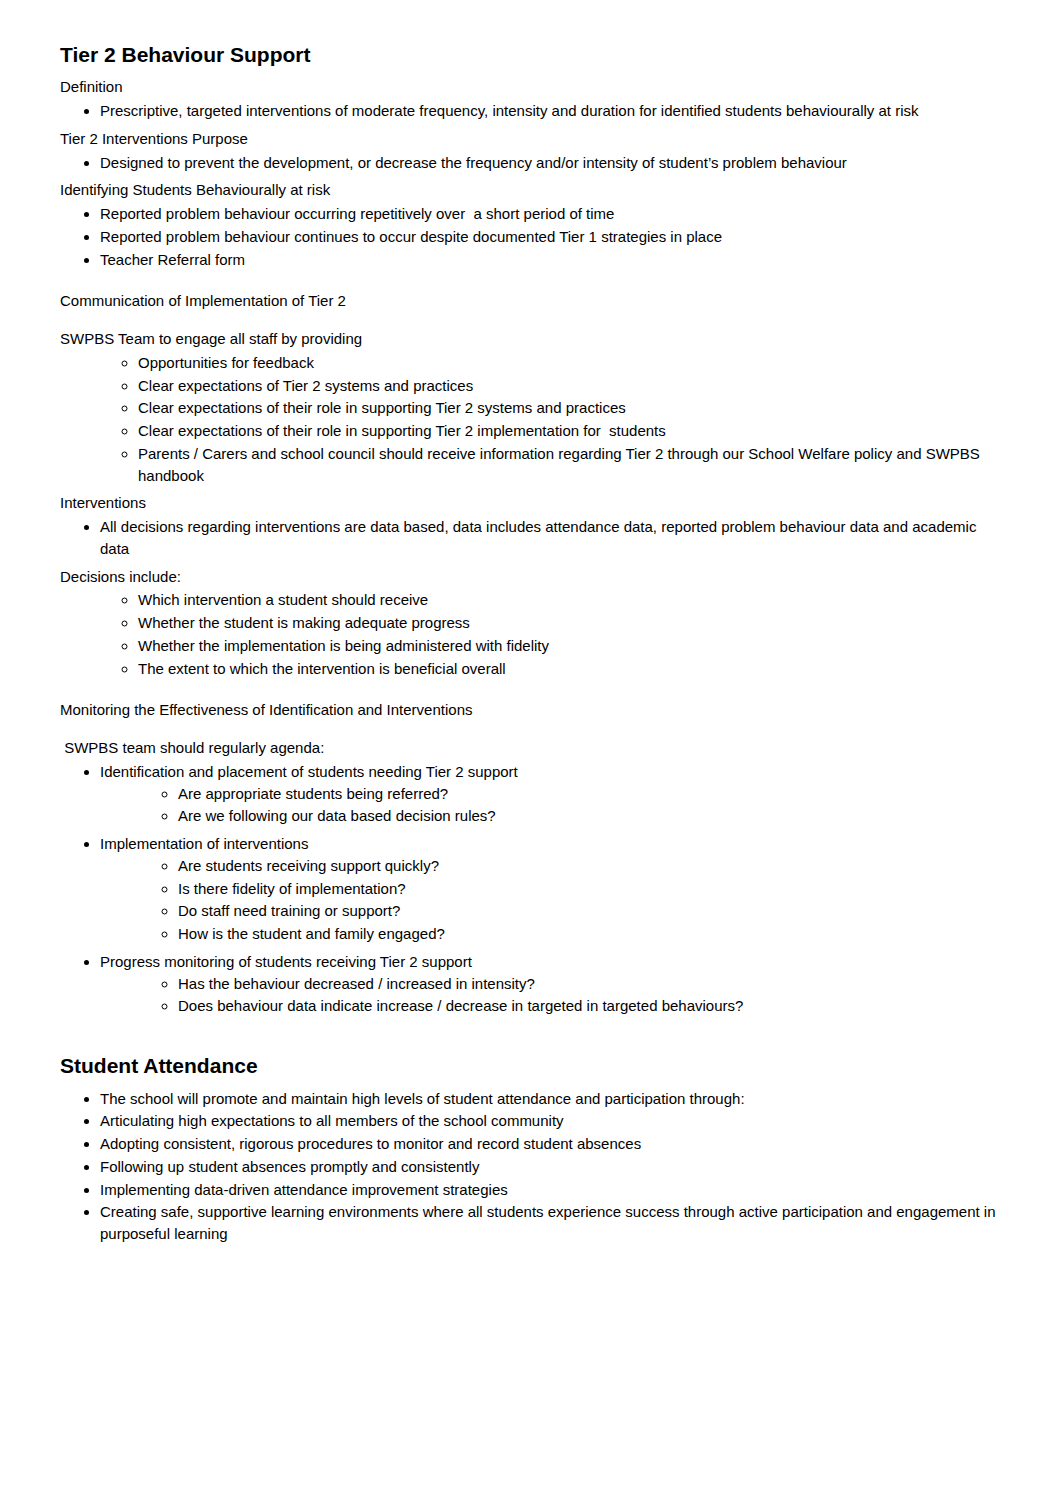Tier 2 Behaviour Support
Definition
Prescriptive, targeted interventions of moderate frequency, intensity and duration for identified students behaviourally at risk
Tier 2 Interventions Purpose
Designed to prevent the development, or decrease the frequency and/or intensity of student’s problem behaviour
Identifying Students Behaviourally at risk
Reported problem behaviour occurring repetitively over a short period of time
Reported problem behaviour continues to occur despite documented Tier 1 strategies in place
Teacher Referral form
Communication of Implementation of Tier 2
SWPBS Team to engage all staff by providing
Opportunities for feedback
Clear expectations of Tier 2 systems and practices
Clear expectations of their role in supporting Tier 2 systems and practices
Clear expectations of their role in supporting Tier 2 implementation for students
Parents / Carers and school council should receive information regarding Tier 2 through our School Welfare policy and SWPBS handbook
Interventions
All decisions regarding interventions are data based, data includes attendance data, reported problem behaviour data and academic data
Decisions include:
Which intervention a student should receive
Whether the student is making adequate progress
Whether the implementation is being administered with fidelity
The extent to which the intervention is beneficial overall
Monitoring the Effectiveness of Identification and Interventions
SWPBS team should regularly agenda:
Identification and placement of students needing Tier 2 support
Are appropriate students being referred?
Are we following our data based decision rules?
Implementation of interventions
Are students receiving support quickly?
Is there fidelity of implementation?
Do staff need training or support?
How is the student and family engaged?
Progress monitoring of students receiving Tier 2 support
Has the behaviour decreased / increased in intensity?
Does behaviour data indicate increase / decrease in targeted in targeted behaviours?
Student Attendance
The school will promote and maintain high levels of student attendance and participation through:
Articulating high expectations to all members of the school community
Adopting consistent, rigorous procedures to monitor and record student absences
Following up student absences promptly and consistently
Implementing data-driven attendance improvement strategies
Creating safe, supportive learning environments where all students experience success through active participation and engagement in purposeful learning